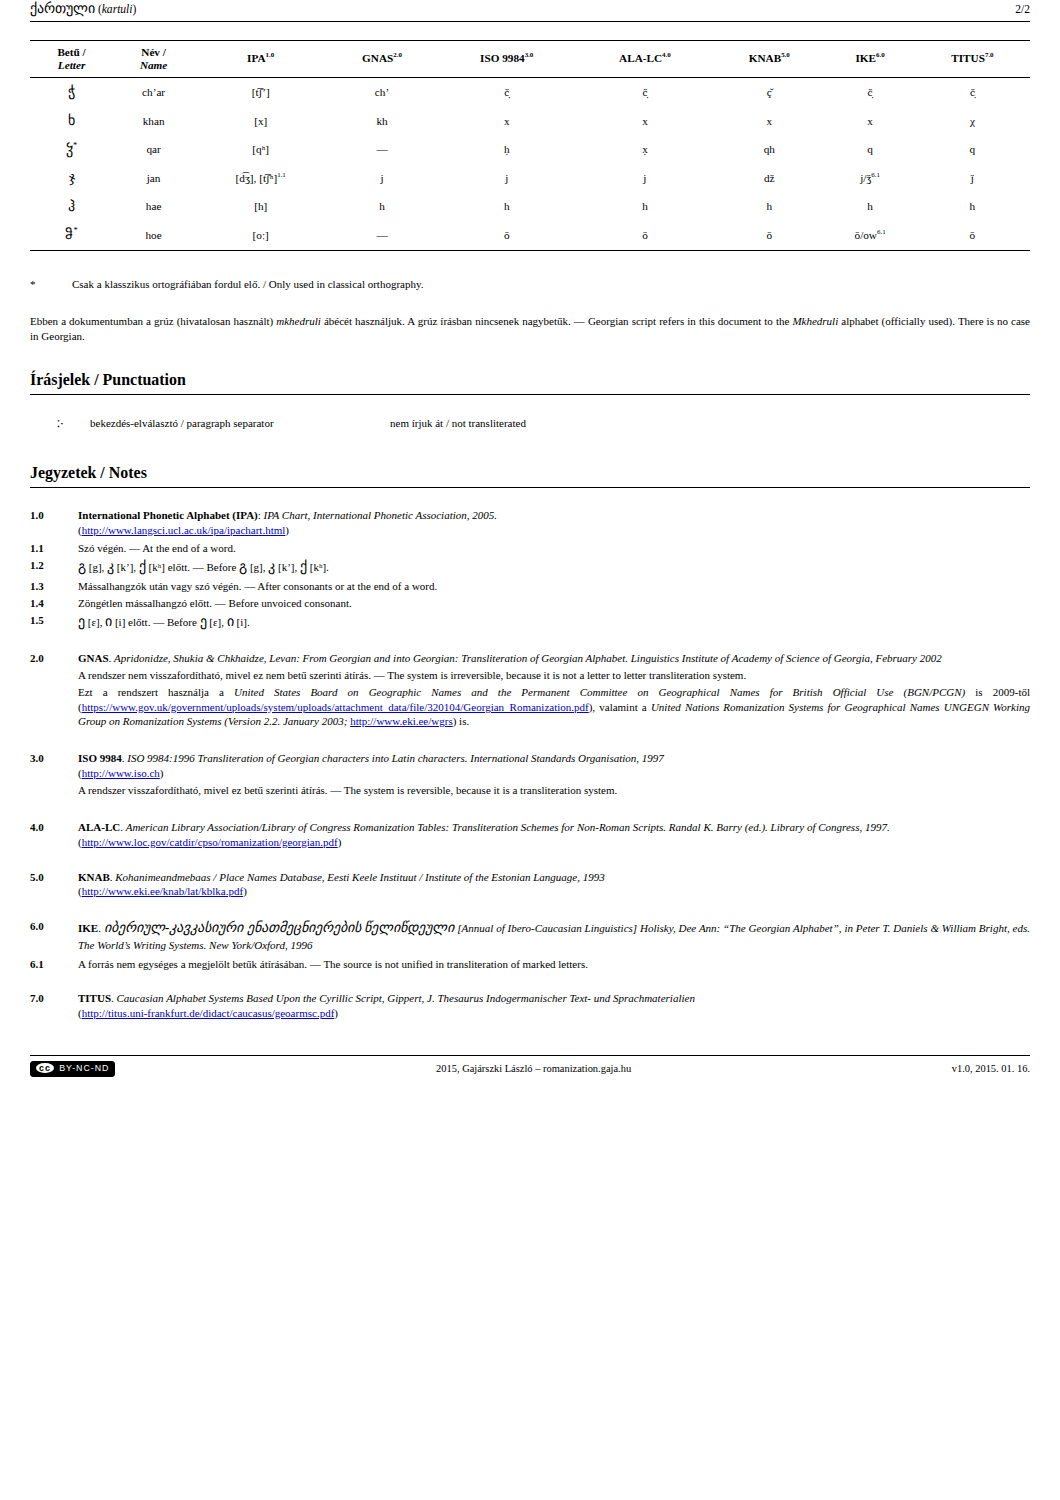ქართული (kartuli)
2/2
| Betű / Letter | Név / Name | IPA 1.0 | GNAS 2.0 | ISO 9984 3.0 | ALA-LC 4.0 | KNAB 5.0 | IKE 6.0 | TITUS 7.0 |
| --- | --- | --- | --- | --- | --- | --- | --- | --- |
| ჭ | ch’ar | [t͡ʃʼ] | ch’ | č̣ | č̣ | ç̌ | č̣ | č̣ |
| ხ | khan | [x] | kh | x | x | x | x | χ |
| ჴ * | qar | [qʰ] | — | ḥ | x̣ | qh | q | q |
| ჯ | jan | [d͡ʒ], [t͡ʃʰ] 1.1 | j | j | j | dž | j/ǯ 6.1 | ǰ |
| ჰ | hae | [h] | h | h | h | h | h | h |
| ჵ * | hoe | [oː] | — | ō | ō | ō | ō/ow 6.1 | ō |
*
Csak a klasszikus ortográfiában fordul elő. / Only used in classical orthography.
Ebben a dokumentumban a grúz (hivatalosan használt) mkhedruli ábécét használjuk. A grúz írásban nincsenek nagybetűk. — Georgian script refers in this document to the Mkhedruli alphabet (officially used). There is no case in Georgian.
Írásjelek / Punctuation
჻
bekezdés-elválasztó / paragraph separator
nem írjuk át / not transliterated
Jegyzetek / Notes
1.0
International Phonetic Alphabet (IPA): IPA Chart, International Phonetic Association, 2005.
(http://www.langsci.ucl.ac.uk/ipa/ipachart.html)
1.1
Szó végén. — At the end of a word.
1.2
გ [g], კ [kʼ], ქ [kʰ] előtt. — Before გ [g], კ [kʼ], ქ [kʰ].
1.3
Mássalhangzók után vagy szó végén. — After consonants or at the end of a word.
1.4
Zöngétlen mássalhangzó előtt. — Before unvoiced consonant.
1.5
ე [ɛ], ი [i] előtt. — Before ე [ɛ], ი [i].
2.0
GNAS. Apridonidze, Shukia & Chkhaidze, Levan: From Georgian and into Georgian: Transliteration of Georgian Alphabet. Linguistics Institute of Academy of Science of Georgia, February 2002
A rendszer nem visszafordítható, mivel ez nem betű szerinti átírás. — The system is irreversible, because it is not a letter to letter transliteration system.
Ezt a rendszert használja a United States Board on Geographic Names and the Permanent Committee on Geographical Names for British Official Use (BGN/PCGN) is 2009-től (https://www.gov.uk/government/uploads/system/uploads/attachment_data/file/320104/Georgian_Romanization.pdf), valamint a United Nations Romanization Systems for Geographical Names UNGEGN Working Group on Romanization Systems (Version 2.2. January 2003; http://www.eki.ee/wgrs) is.
3.0
ISO 9984. ISO 9984:1996 Transliteration of Georgian characters into Latin characters. International Standards Organisation, 1997
(http://www.iso.ch)
A rendszer visszafordítható, mivel ez betű szerinti átírás. — The system is reversible, because it is a transliteration system.
4.0
ALA-LC. American Library Association/Library of Congress Romanization Tables: Transliteration Schemes for Non-Roman Scripts. Randal K. Barry (ed.). Library of Congress, 1997.
(http://www.loc.gov/catdir/cpso/romanization/georgian.pdf)
5.0
KNAB. Kohanimeandmebaas / Place Names Database, Eesti Keele Instituut / Institute of the Estonian Language, 1993
(http://www.eki.ee/knab/lat/kblka.pdf)
6.0
IKE. იბერიულ-კავკასიური ენათმეცნიერების წელიწდეული [Annual of Ibero-Caucasian Linguistics] Holisky, Dee Ann: “The Georgian Alphabet”, in Peter T. Daniels & William Bright, eds. The World’s Writing Systems. New York/Oxford, 1996
6.1
A forrás nem egységes a megjelölt betűk átírásában. — The source is not unified in transliteration of marked letters.
7.0
TITUS. Caucasian Alphabet Systems Based Upon the Cyrillic Script, Gippert, J. Thesaurus Indogermanischer Text- und Sprachmaterialien
(http://titus.uni-frankfurt.de/didact/caucasus/geoarmsc.pdf)
cc BY-NC-ND
2015, Gajárszki László – romanization.gaja.hu
v1.0, 2015. 01. 16.